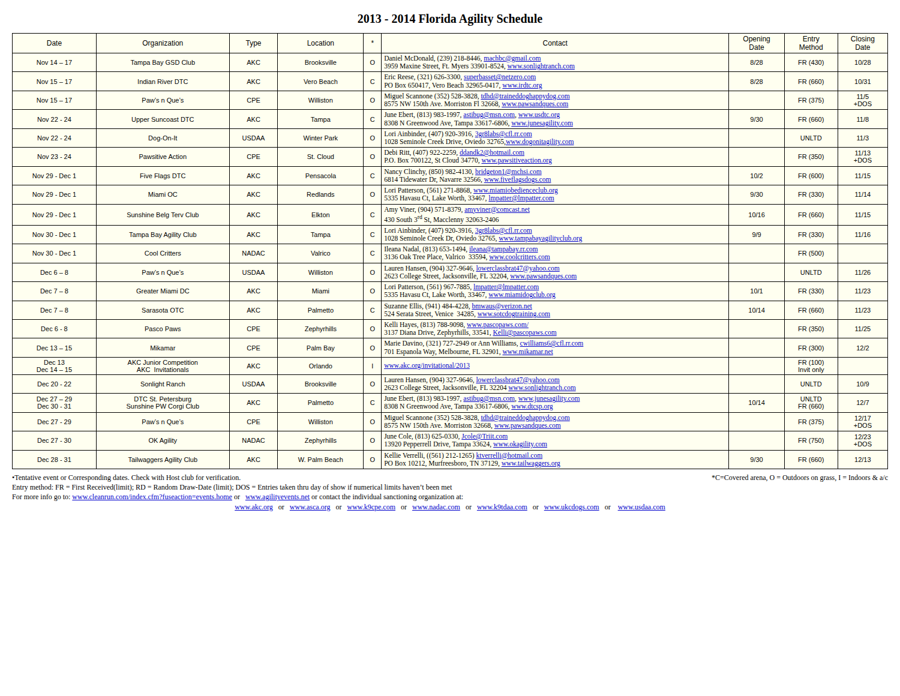2013 - 2014 Florida Agility Schedule
| Date | Organization | Type | Location | * | Contact | Opening Date | Entry Method | Closing Date |
| --- | --- | --- | --- | --- | --- | --- | --- | --- |
| Nov 14 – 17 | Tampa Bay GSD Club | AKC | Brooksville | O | Daniel McDonald, (239) 218-8446, machbc@gmail.com 3959 Maxine Street, Ft. Myers 33901-8524, www.sonlightranch.com | 8/28 | FR (430) | 10/28 |
| Nov 15 – 17 | Indian River DTC | AKC | Vero Beach | C | Eric Reese, (321) 626-3300, superbasset@netzero.com PO Box 650417, Vero Beach 32965-0417, www.irdtc.org | 8/28 | FR (660) | 10/31 |
| Nov 15 – 17 | Paw’s n Que’s | CPE | Williston | O | Miguel Scannone (352) 528-3828, tdhd@traineddoghappydog.com 8575 NW 150th Ave. Morriston Fl 32668, www.pawsandques.com | | FR (375) | 11/5 +DOS |
| Nov 22 - 24 | Upper Suncoast DTC | AKC | Tampa | C | June Ebert, (813) 983-1997, astibug@msn.com , www.usdtc.org 8308 N Greenwood Ave, Tampa 33617-6806, www.junesagility.com | 9/30 | FR (660) | 11/8 |
| Nov 22 - 24 | Dog-On-It | USDAA | Winter Park | O | Lori Ainbinder, (407) 920-3916, 3gr8labs@cfl.rr.com 1028 Seminole Creek Drive, Oviedo 32765, www.dogonitagility.com | | UNLTD | 11/3 |
| Nov 23 - 24 | Pawsitive Action | CPE | St. Cloud | O | Debi Ritt, (407) 922-2259, ddandk2@hotmail.com P.O. Box 700122, St Cloud 34770, www.pawsitiveaction.org | | FR (350) | 11/13 +DOS |
| Nov 29 - Dec 1 | Five Flags DTC | AKC | Pensacola | C | Nancy Clinchy, (850) 982-4130, bridgeton1@mchsi.com 6814 Tidewater Dr, Navarre 32566, www.fiveflagsdogs.com | 10/2 | FR (600) | 11/15 |
| Nov 29 - Dec 1 | Miami OC | AKC | Redlands | O | Lori Patterson, (561) 271-8868, www.miamiobedienceclub.org 5335 Havasu Ct, Lake Worth, 33467, lmpatter@lmpatter.com | 9/30 | FR (330) | 11/14 |
| Nov 29 - Dec 1 | Sunshine Belg Terv Club | AKC | Elkton | C | Amy Viner, (904) 571-8379, amyviner@comcast.net 430 South 3 rd St, Macclenny 32063-2406 | 10/16 | FR (660) | 11/15 |
| Nov 30 - Dec 1 | Tampa Bay Agility Club | AKC | Tampa | C | Lori Ainbinder, (407) 920-3916, 3gr8labs@cfl.rr.com 1028 Seminole Creek Dr, Oviedo 32765, www.tampabayagilityclub.org | 9/9 | FR (330) | 11/16 |
| Nov 30 - Dec 1 | Cool Critters | NADAC | Valrico | C | Ileana Nadal, (813) 653-1494, ileana@tampabay.rr.com 3136 Oak Tree Place, Valrico 33594, www.coolcritters.com | | FR (500) | |
| Dec 6 – 8 | Paw’s n Que’s | USDAA | Williston | O | Lauren Hansen, (904) 327-9646, lowerclassbrat47@yahoo.com 2623 College Street, Jacksonville, FL 32204, www.pawsandques.com | | UNLTD | 11/26 |
| Dec 7 – 8 | Greater Miami DC | AKC | Miami | O | Lori Patterson, (561) 967-7885, lmpatter@lmpatter.com 5335 Havasu Ct, Lake Worth, 33467, www.miamidogclub.org | 10/1 | FR (330) | 11/23 |
| Dec 7 – 8 | Sarasota OTC | AKC | Palmetto | C | Suzanne Ellis, (941) 484-4228, bmwaus@verizon.net 524 Serata Street, Venice 34285, www.sotcdogtraining.com | 10/14 | FR (660) | 11/23 |
| Dec 6 - 8 | Pasco Paws | CPE | Zephyrhills | O | Kelli Hayes, (813) 788-9098, www.pascopaws.com/ 3137 Diana Drive, Zephyrhills, 33541, Kelli@pascopaws.com | | FR (350) | 11/25 |
| Dec 13 – 15 | Mikamar | CPE | Palm Bay | O | Marie Davino, (321) 727-2949 or Ann Williams, cwilliams6@cfl.rr.com 701 Espanola Way, Melbourne, FL 32901, www.mikamar.net | | FR (300) | 12/2 |
| Dec 13 Dec 14 – 15 | AKC Junior Competition AKC Invitationals | AKC | Orlando | I | www.akc.org/invitational/2013 | | FR (100) Invit only | |
| Dec 20 - 22 | Sonlight Ranch | USDAA | Brooksville | O | Lauren Hansen, (904) 327-9646, lowerclassbrat47@yahoo.com 2623 College Street, Jacksonville, FL 32204 www.sonlightranch.com | | UNLTD | 10/9 |
| Dec 27 – 29 Dec 30 - 31 | DTC St. Petersburg Sunshine PW Corgi Club | AKC | Palmetto | C | June Ebert, (813) 983-1997, astibug@msn.com , www.junesagility.com 8308 N Greenwood Ave, Tampa 33617-6806, www.dtcsp.org | 10/14 | UNLTD FR (660) | 12/7 |
| Dec 27 - 29 | Paw’s n Que’s | CPE | Williston | O | Miguel Scannone (352) 528-3828, tdhd@traineddoghappydog.com 8575 NW 150th Ave. Morriston 32668, www.pawsandques.com | | FR (375) | 12/17 +DOS |
| Dec 27 - 30 | OK Agility | NADAC | Zephyrhills | O | June Cole, (813) 625-0330, Jcole@Triit.com 13920 Pepperrell Drive, Tampa 33624, www.okagility.com | | FR (750) | 12/23 +DOS |
| Dec 28 - 31 | Tailwaggers Agility Club | AKC | W. Palm Beach | O | Kellie Verrelli, ((561) 212-1265) ktverrelli@hotmail.com PO Box 10212, Murfreesboro, TN 37129, www.tailwaggers.org | 9/30 | FR (660) | 12/13 |
•Tentative event or Corresponding dates. Check with Host club for verification. *C=Covered arena, O = Outdoors on grass, I = Indoors & a/c
Entry method: FR = First Received(limit); RD = Random Draw-Date (limit); DOS = Entries taken thru day of show if numerical limits haven’t been met
For more info go to: www.cleanrun.com/index.cfm?fuseaction=events.home or www.agilityevents.net or contact the individual sanctioning organization at:
www.akc.org or www.asca.org or www.k9cpe.com or www.nadac.com or www.k9tdaa.com or www.ukcdogs.com or www.usdaa.com